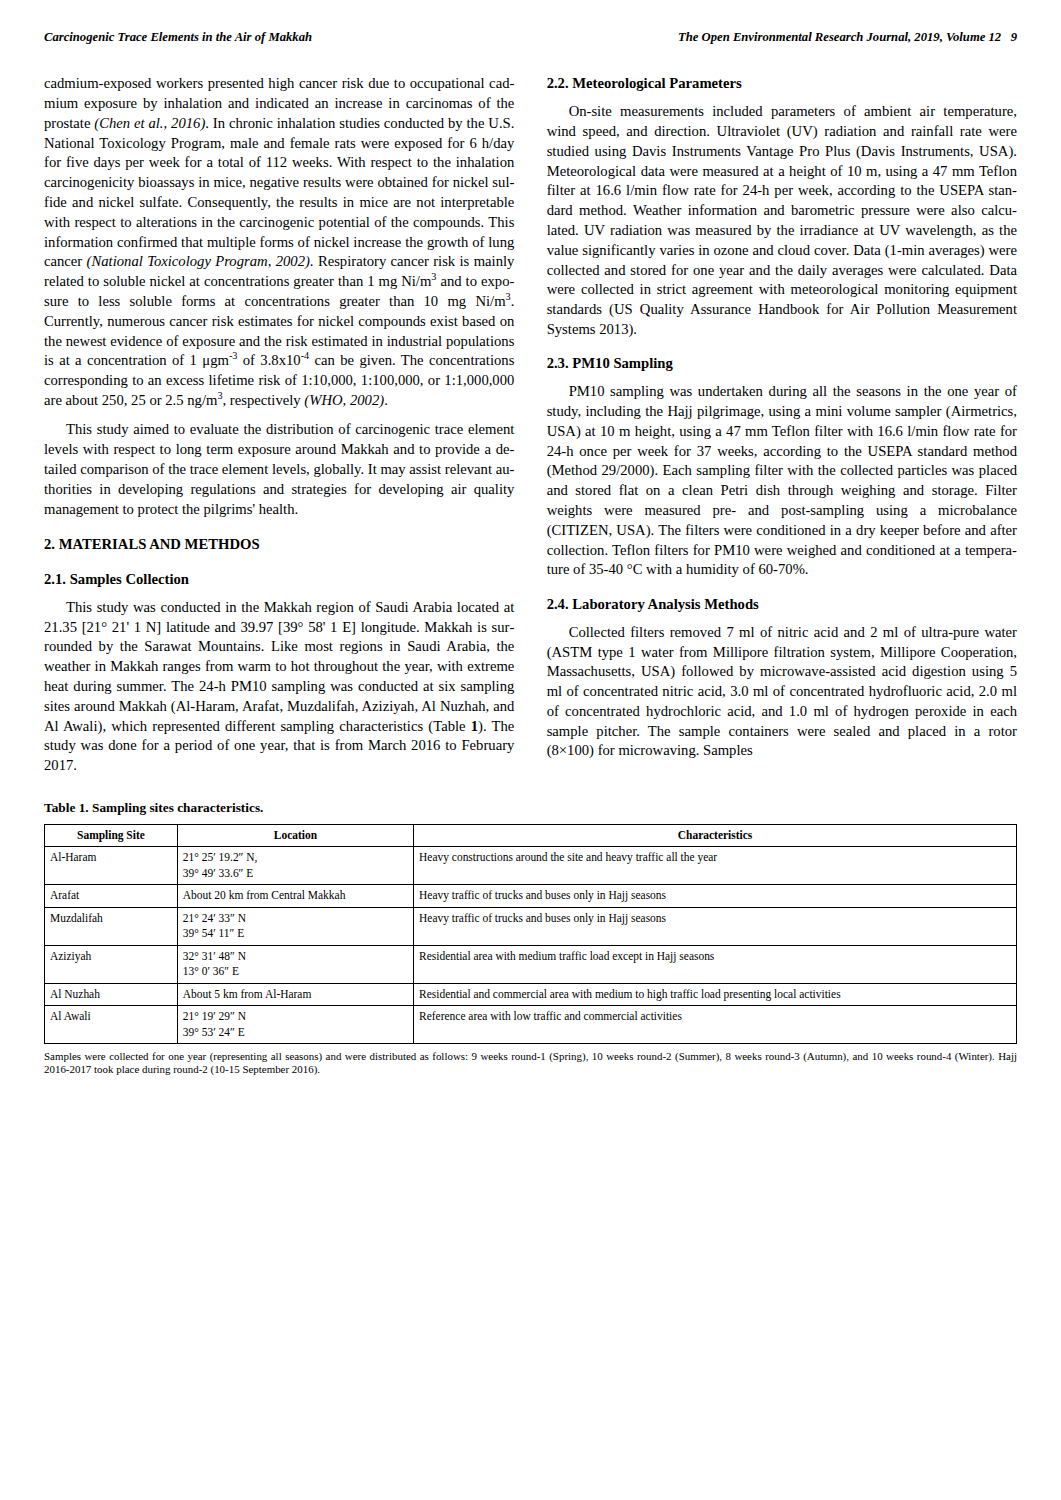Carcinogenic Trace Elements in the Air of Makkah
The Open Environmental Research Journal, 2019, Volume 12 9
cadmium-exposed workers presented high cancer risk due to occupational cadmium exposure by inhalation and indicated an increase in carcinomas of the prostate (Chen et al., 2016). In chronic inhalation studies conducted by the U.S. National Toxicology Program, male and female rats were exposed for 6 h/day for five days per week for a total of 112 weeks. With respect to the inhalation carcinogenicity bioassays in mice, negative results were obtained for nickel sulfide and nickel sulfate. Consequently, the results in mice are not interpretable with respect to alterations in the carcinogenic potential of the compounds. This information confirmed that multiple forms of nickel increase the growth of lung cancer (National Toxicology Program, 2002). Respiratory cancer risk is mainly related to soluble nickel at concentrations greater than 1 mg Ni/m3 and to exposure to less soluble forms at concentrations greater than 10 mg Ni/m3. Currently, numerous cancer risk estimates for nickel compounds exist based on the newest evidence of exposure and the risk estimated in industrial populations is at a concentration of 1 μgm-3 of 3.8x10-4 can be given. The concentrations corresponding to an excess lifetime risk of 1:10,000, 1:100,000, or 1:1,000,000 are about 250, 25 or 2.5 ng/m3, respectively (WHO, 2002).
This study aimed to evaluate the distribution of carcinogenic trace element levels with respect to long term exposure around Makkah and to provide a detailed comparison of the trace element levels, globally. It may assist relevant authorities in developing regulations and strategies for developing air quality management to protect the pilgrims' health.
2. MATERIALS AND METHDOS
2.1. Samples Collection
This study was conducted in the Makkah region of Saudi Arabia located at 21.35 [21° 21' 1 N] latitude and 39.97 [39° 58' 1 E] longitude. Makkah is surrounded by the Sarawat Mountains. Like most regions in Saudi Arabia, the weather in Makkah ranges from warm to hot throughout the year, with extreme heat during summer. The 24-h PM10 sampling was conducted at six sampling sites around Makkah (Al-Haram, Arafat, Muzdalifah, Aziziyah, Al Nuzhah, and Al Awali), which represented different sampling characteristics (Table 1). The study was done for a period of one year, that is from March 2016 to February 2017.
2.2. Meteorological Parameters
On-site measurements included parameters of ambient air temperature, wind speed, and direction. Ultraviolet (UV) radiation and rainfall rate were studied using Davis Instruments Vantage Pro Plus (Davis Instruments, USA). Meteorological data were measured at a height of 10 m, using a 47 mm Teflon filter at 16.6 l/min flow rate for 24-h per week, according to the USEPA standard method. Weather information and barometric pressure were also calculated. UV radiation was measured by the irradiance at UV wavelength, as the value significantly varies in ozone and cloud cover. Data (1-min averages) were collected and stored for one year and the daily averages were calculated. Data were collected in strict agreement with meteorological monitoring equipment standards (US Quality Assurance Handbook for Air Pollution Measurement Systems 2013).
2.3. PM10 Sampling
PM10 sampling was undertaken during all the seasons in the one year of study, including the Hajj pilgrimage, using a mini volume sampler (Airmetrics, USA) at 10 m height, using a 47 mm Teflon filter with 16.6 l/min flow rate for 24-h once per week for 37 weeks, according to the USEPA standard method (Method 29/2000). Each sampling filter with the collected particles was placed and stored flat on a clean Petri dish through weighing and storage. Filter weights were measured pre- and post-sampling using a microbalance (CITIZEN, USA). The filters were conditioned in a dry keeper before and after collection. Teflon filters for PM10 were weighed and conditioned at a temperature of 35-40 °C with a humidity of 60-70%.
2.4. Laboratory Analysis Methods
Collected filters removed 7 ml of nitric acid and 2 ml of ultra-pure water (ASTM type 1 water from Millipore filtration system, Millipore Cooperation, Massachusetts, USA) followed by microwave-assisted acid digestion using 5 ml of concentrated nitric acid, 3.0 ml of concentrated hydrofluoric acid, 2.0 ml of concentrated hydrochloric acid, and 1.0 ml of hydrogen peroxide in each sample pitcher. The sample containers were sealed and placed in a rotor (8×100) for microwaving. Samples
Table 1. Sampling sites characteristics.
| Sampling Site | Location | Characteristics |
| --- | --- | --- |
| Al-Haram | 21° 25′ 19.2″ N, 39° 49′ 33.6″ E | Heavy constructions around the site and heavy traffic all the year |
| Arafat | About 20 km from Central Makkah | Heavy traffic of trucks and buses only in Hajj seasons |
| Muzdalifah | 21° 24′ 33″ N 39° 54′ 11″ E | Heavy traffic of trucks and buses only in Hajj seasons |
| Aziziyah | 32° 31′ 48″ N 13° 0′ 36″ E | Residential area with medium traffic load except in Hajj seasons |
| Al Nuzhah | About 5 km from Al-Haram | Residential and commercial area with medium to high traffic load presenting local activities |
| Al Awali | 21° 19′ 29″ N 39° 53′ 24″ E | Reference area with low traffic and commercial activities |
Samples were collected for one year (representing all seasons) and were distributed as follows: 9 weeks round-1 (Spring), 10 weeks round-2 (Summer), 8 weeks round-3 (Autumn), and 10 weeks round-4 (Winter). Hajj 2016-2017 took place during round-2 (10-15 September 2016).